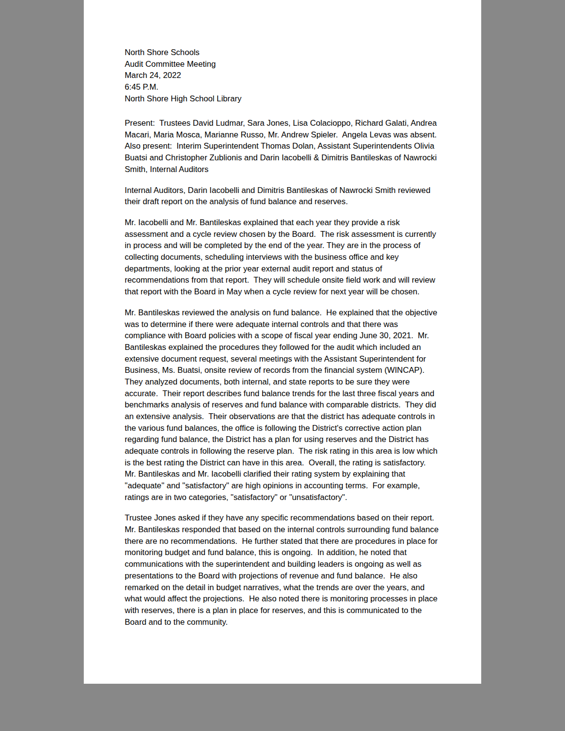North Shore Schools
Audit Committee Meeting
March 24, 2022
6:45 P.M.
North Shore High School Library
Present: Trustees David Ludmar, Sara Jones, Lisa Colacioppo, Richard Galati, Andrea Macari, Maria Mosca, Marianne Russo, Mr. Andrew Spieler. Angela Levas was absent.
Also present: Interim Superintendent Thomas Dolan, Assistant Superintendents Olivia Buatsi and Christopher Zublionis and Darin Iacobelli & Dimitris Bantileskas of Nawrocki Smith, Internal Auditors
Internal Auditors, Darin Iacobelli and Dimitris Bantileskas of Nawrocki Smith reviewed their draft report on the analysis of fund balance and reserves.
Mr. Iacobelli and Mr. Bantileskas explained that each year they provide a risk assessment and a cycle review chosen by the Board. The risk assessment is currently in process and will be completed by the end of the year. They are in the process of collecting documents, scheduling interviews with the business office and key departments, looking at the prior year external audit report and status of recommendations from that report. They will schedule onsite field work and will review that report with the Board in May when a cycle review for next year will be chosen.
Mr. Bantileskas reviewed the analysis on fund balance. He explained that the objective was to determine if there were adequate internal controls and that there was compliance with Board policies with a scope of fiscal year ending June 30, 2021. Mr. Bantileskas explained the procedures they followed for the audit which included an extensive document request, several meetings with the Assistant Superintendent for Business, Ms. Buatsi, onsite review of records from the financial system (WINCAP). They analyzed documents, both internal, and state reports to be sure they were accurate. Their report describes fund balance trends for the last three fiscal years and benchmarks analysis of reserves and fund balance with comparable districts. They did an extensive analysis. Their observations are that the district has adequate controls in the various fund balances, the office is following the District's corrective action plan regarding fund balance, the District has a plan for using reserves and the District has adequate controls in following the reserve plan. The risk rating in this area is low which is the best rating the District can have in this area. Overall, the rating is satisfactory. Mr. Bantileskas and Mr. Iacobelli clarified their rating system by explaining that "adequate" and "satisfactory" are high opinions in accounting terms. For example, ratings are in two categories, "satisfactory" or "unsatisfactory".
Trustee Jones asked if they have any specific recommendations based on their report. Mr. Bantileskas responded that based on the internal controls surrounding fund balance there are no recommendations. He further stated that there are procedures in place for monitoring budget and fund balance, this is ongoing. In addition, he noted that communications with the superintendent and building leaders is ongoing as well as presentations to the Board with projections of revenue and fund balance. He also remarked on the detail in budget narratives, what the trends are over the years, and what would affect the projections. He also noted there is monitoring processes in place with reserves, there is a plan in place for reserves, and this is communicated to the Board and to the community.